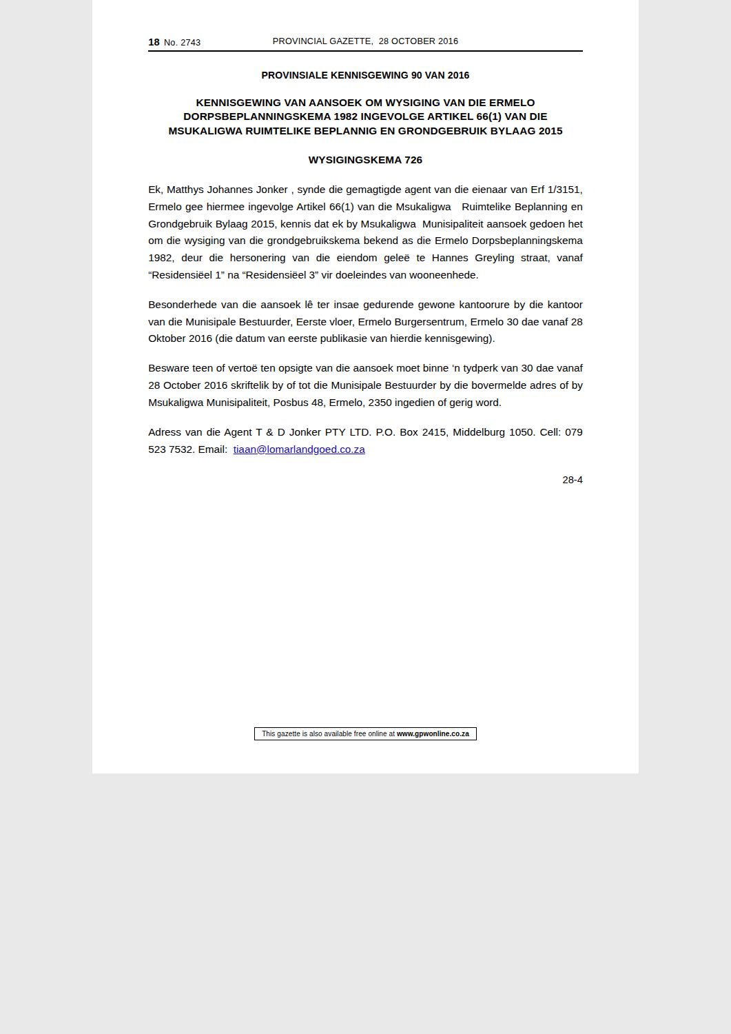18 No. 2743 PROVINCIAL GAZETTE, 28 OCTOBER 2016
PROVINSIALE KENNISGEWING 90 VAN 2016
KENNISGEWING VAN AANSOEK OM WYSIGING VAN DIE ERMELO
DORPSBEPLANNINGSKEMA 1982 INGEVOLGE ARTIKEL 66(1) VAN DIE
MSUKALIGWA RUIMTELIKE BEPLANNIG EN GRONDGEBRUIK BYLAAG 2015
WYSIGINGSKEMA 726
Ek, Matthys Johannes Jonker , synde die gemagtigde agent van die eienaar van Erf 1/3151, Ermelo gee hiermee ingevolge Artikel 66(1) van die Msukaligwa Ruimtelike Beplanning en Grondgebruik Bylaag 2015, kennis dat ek by Msukaligwa Munisipaliteit aansoek gedoen het om die wysiging van die grondgebruikskema bekend as die Ermelo Dorpsbeplanningskema 1982, deur die hersonering van die eiendom geleë te Hannes Greyling straat, vanaf “Residensiëel 1” na “Residensiëel 3” vir doeleindes van wooneenhede.
Besonderhede van die aansoek lê ter insae gedurende gewone kantoorure by die kantoor van die Munisipale Bestuurder, Eerste vloer, Ermelo Burgersentrum, Ermelo 30 dae vanaf 28 Oktober 2016 (die datum van eerste publikasie van hierdie kennisgewing).
Besware teen of vertoë ten opsigte van die aansoek moet binne ‘n tydperk van 30 dae vanaf 28 October 2016 skriftelik by of tot die Munisipale Bestuurder by die bovermelde adres of by Msukaligwa Munisipaliteit, Posbus 48, Ermelo, 2350 ingedien of gerig word.
Adress van die Agent T & D Jonker PTY LTD. P.O. Box 2415, Middelburg 1050. Cell: 079 523 7532. Email: tiaan@lomarlandgoed.co.za
28-4
This gazette is also available free online at www.gpwonline.co.za